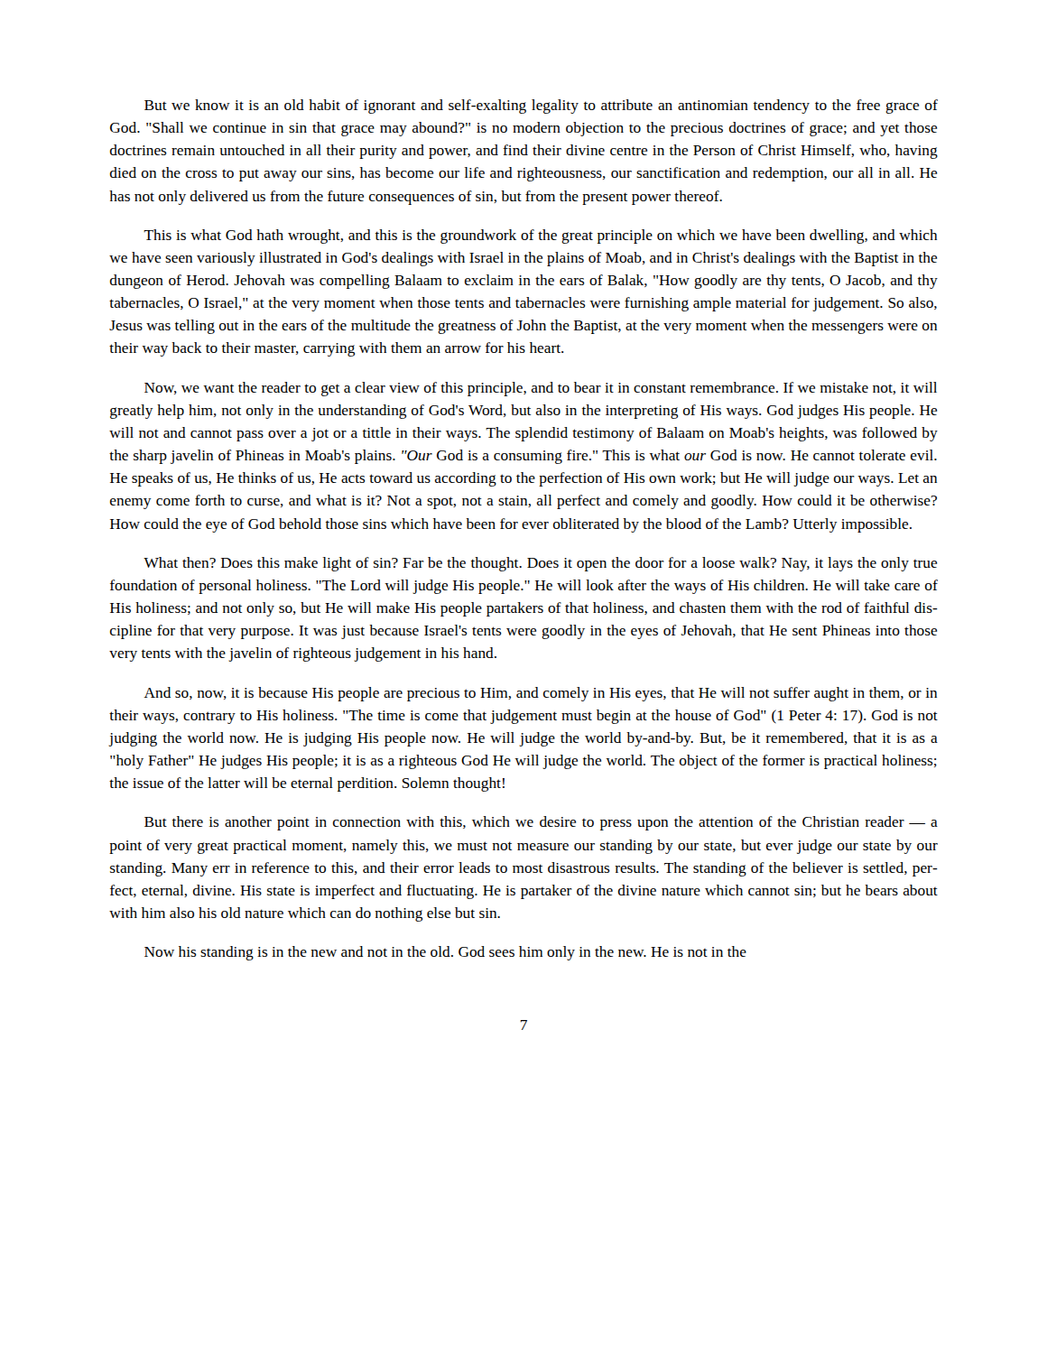But we know it is an old habit of ignorant and self-exalting legality to attribute an antinomian tendency to the free grace of God. "Shall we continue in sin that grace may abound?" is no modern objection to the precious doctrines of grace; and yet those doctrines remain untouched in all their purity and power, and find their divine centre in the Person of Christ Himself, who, having died on the cross to put away our sins, has become our life and righteousness, our sanctification and redemption, our all in all. He has not only delivered us from the future consequences of sin, but from the present power thereof.
This is what God hath wrought, and this is the groundwork of the great principle on which we have been dwelling, and which we have seen variously illustrated in God's dealings with Israel in the plains of Moab, and in Christ's dealings with the Baptist in the dungeon of Herod. Jehovah was compelling Balaam to exclaim in the ears of Balak, "How goodly are thy tents, O Jacob, and thy tabernacles, O Israel," at the very moment when those tents and tabernacles were furnishing ample material for judgement. So also, Jesus was telling out in the ears of the multitude the greatness of John the Baptist, at the very moment when the messengers were on their way back to their master, carrying with them an arrow for his heart.
Now, we want the reader to get a clear view of this principle, and to bear it in constant remembrance. If we mistake not, it will greatly help him, not only in the understanding of God's Word, but also in the interpreting of His ways. God judges His people. He will not and cannot pass over a jot or a tittle in their ways. The splendid testimony of Balaam on Moab's heights, was followed by the sharp javelin of Phineas in Moab's plains. "Our God is a consuming fire." This is what our God is now. He cannot tolerate evil. He speaks of us, He thinks of us, He acts toward us according to the perfection of His own work; but He will judge our ways. Let an enemy come forth to curse, and what is it? Not a spot, not a stain, all perfect and comely and goodly. How could it be otherwise? How could the eye of God behold those sins which have been for ever obliterated by the blood of the Lamb? Utterly impossible.
What then? Does this make light of sin? Far be the thought. Does it open the door for a loose walk? Nay, it lays the only true foundation of personal holiness. "The Lord will judge His people." He will look after the ways of His children. He will take care of His holiness; and not only so, but He will make His people partakers of that holiness, and chasten them with the rod of faithful discipline for that very purpose. It was just because Israel's tents were goodly in the eyes of Jehovah, that He sent Phineas into those very tents with the javelin of righteous judgement in his hand.
And so, now, it is because His people are precious to Him, and comely in His eyes, that He will not suffer aught in them, or in their ways, contrary to His holiness. "The time is come that judgement must begin at the house of God" (1 Peter 4: 17). God is not judging the world now. He is judging His people now. He will judge the world by-and-by. But, be it remembered, that it is as a "holy Father" He judges His people; it is as a righteous God He will judge the world. The object of the former is practical holiness; the issue of the latter will be eternal perdition. Solemn thought!
But there is another point in connection with this, which we desire to press upon the attention of the Christian reader — a point of very great practical moment, namely this, we must not measure our standing by our state, but ever judge our state by our standing. Many err in reference to this, and their error leads to most disastrous results. The standing of the believer is settled, perfect, eternal, divine. His state is imperfect and fluctuating. He is partaker of the divine nature which cannot sin; but he bears about with him also his old nature which can do nothing else but sin.
Now his standing is in the new and not in the old. God sees him only in the new. He is not in the
7